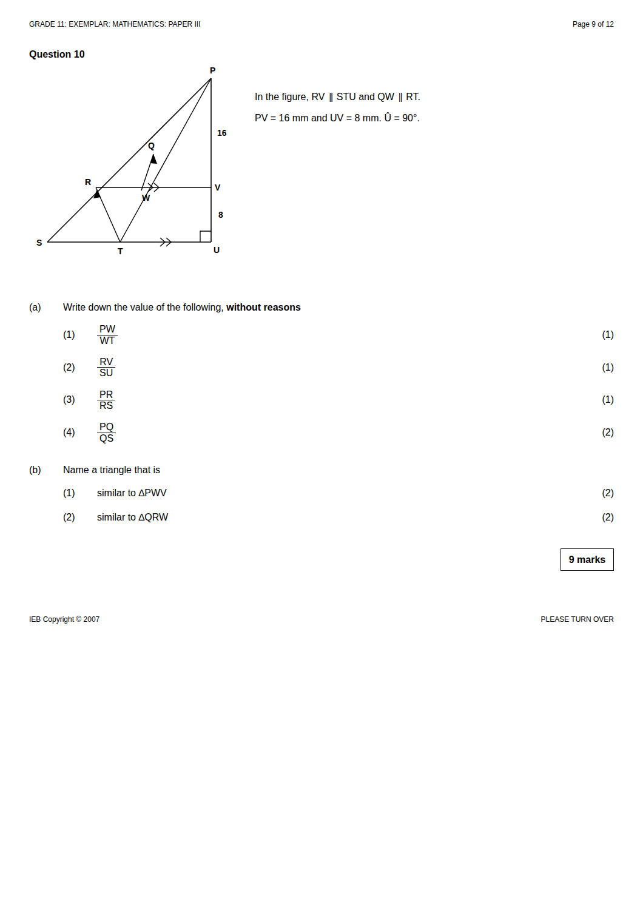Grade 11: Exemplar: Mathematics: Paper III
Page 9 of 12
Question 10
Coordinates: P (300, 20) V (300, 200) U (300, 290) S (30, 290) T (150, 290) R (110, 200) W (185, 205) Q (205, 140) P V U S T R W Q 16 8
In the figure, RV || STU and QW || RT.
PV = 16 mm and UV = 8 mm. Û = 90°.
(a) Write down the value of the following, without reasons
(1) PW WT (1)
(2) RV SU (1)
(3) PR RS (1)
(4) PQ QS (2)
(b) Name a triangle that is
(1) similar to ∆PWV (2)
(2) similar to ∆QRW (2)
9 marks
IEB Copyright © 2007
PLEASE TURN OVER